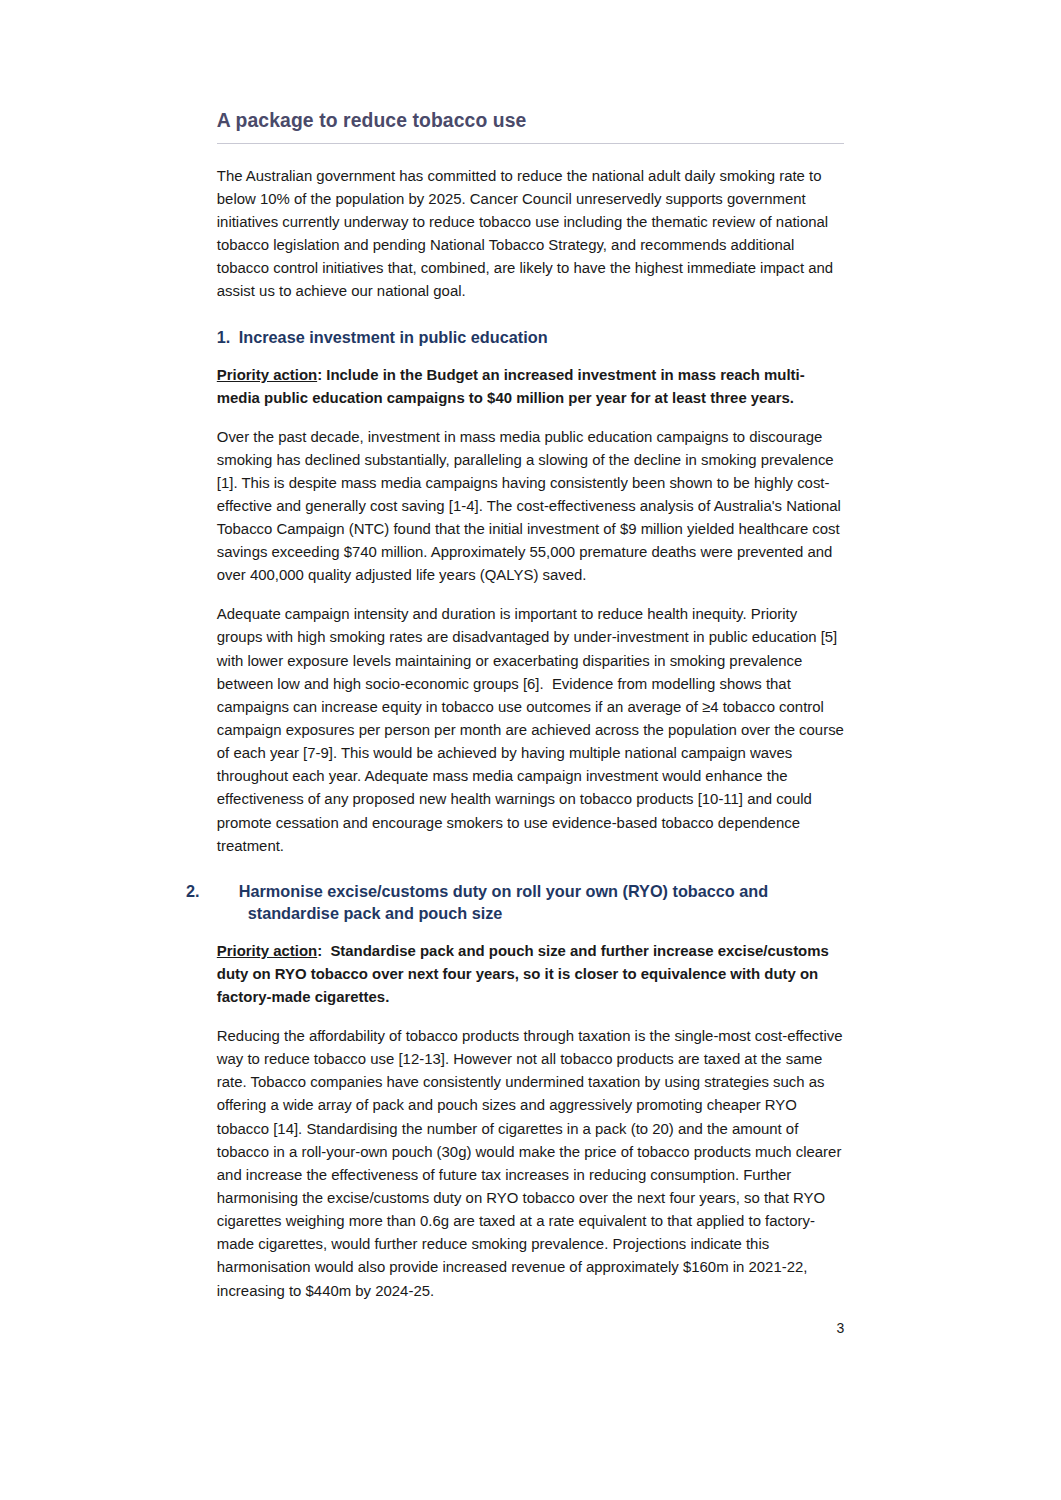A package to reduce tobacco use
The Australian government has committed to reduce the national adult daily smoking rate to below 10% of the population by 2025. Cancer Council unreservedly supports government initiatives currently underway to reduce tobacco use including the thematic review of national tobacco legislation and pending National Tobacco Strategy, and recommends additional tobacco control initiatives that, combined, are likely to have the highest immediate impact and assist us to achieve our national goal.
1. Increase investment in public education
Priority action: Include in the Budget an increased investment in mass reach multi-media public education campaigns to $40 million per year for at least three years.
Over the past decade, investment in mass media public education campaigns to discourage smoking has declined substantially, paralleling a slowing of the decline in smoking prevalence [1]. This is despite mass media campaigns having consistently been shown to be highly cost-effective and generally cost saving [1-4]. The cost-effectiveness analysis of Australia's National Tobacco Campaign (NTC) found that the initial investment of $9 million yielded healthcare cost savings exceeding $740 million. Approximately 55,000 premature deaths were prevented and over 400,000 quality adjusted life years (QALYS) saved.
Adequate campaign intensity and duration is important to reduce health inequity. Priority groups with high smoking rates are disadvantaged by under-investment in public education [5] with lower exposure levels maintaining or exacerbating disparities in smoking prevalence between low and high socio-economic groups [6]. Evidence from modelling shows that campaigns can increase equity in tobacco use outcomes if an average of ≥4 tobacco control campaign exposures per person per month are achieved across the population over the course of each year [7-9]. This would be achieved by having multiple national campaign waves throughout each year. Adequate mass media campaign investment would enhance the effectiveness of any proposed new health warnings on tobacco products [10-11] and could promote cessation and encourage smokers to use evidence-based tobacco dependence treatment.
2. Harmonise excise/customs duty on roll your own (RYO) tobacco and standardise pack and pouch size
Priority action: Standardise pack and pouch size and further increase excise/customs duty on RYO tobacco over next four years, so it is closer to equivalence with duty on factory-made cigarettes.
Reducing the affordability of tobacco products through taxation is the single-most cost-effective way to reduce tobacco use [12-13]. However not all tobacco products are taxed at the same rate. Tobacco companies have consistently undermined taxation by using strategies such as offering a wide array of pack and pouch sizes and aggressively promoting cheaper RYO tobacco [14]. Standardising the number of cigarettes in a pack (to 20) and the amount of tobacco in a roll-your-own pouch (30g) would make the price of tobacco products much clearer and increase the effectiveness of future tax increases in reducing consumption. Further harmonising the excise/customs duty on RYO tobacco over the next four years, so that RYO cigarettes weighing more than 0.6g are taxed at a rate equivalent to that applied to factory-made cigarettes, would further reduce smoking prevalence. Projections indicate this harmonisation would also provide increased revenue of approximately $160m in 2021-22, increasing to $440m by 2024-25.
3